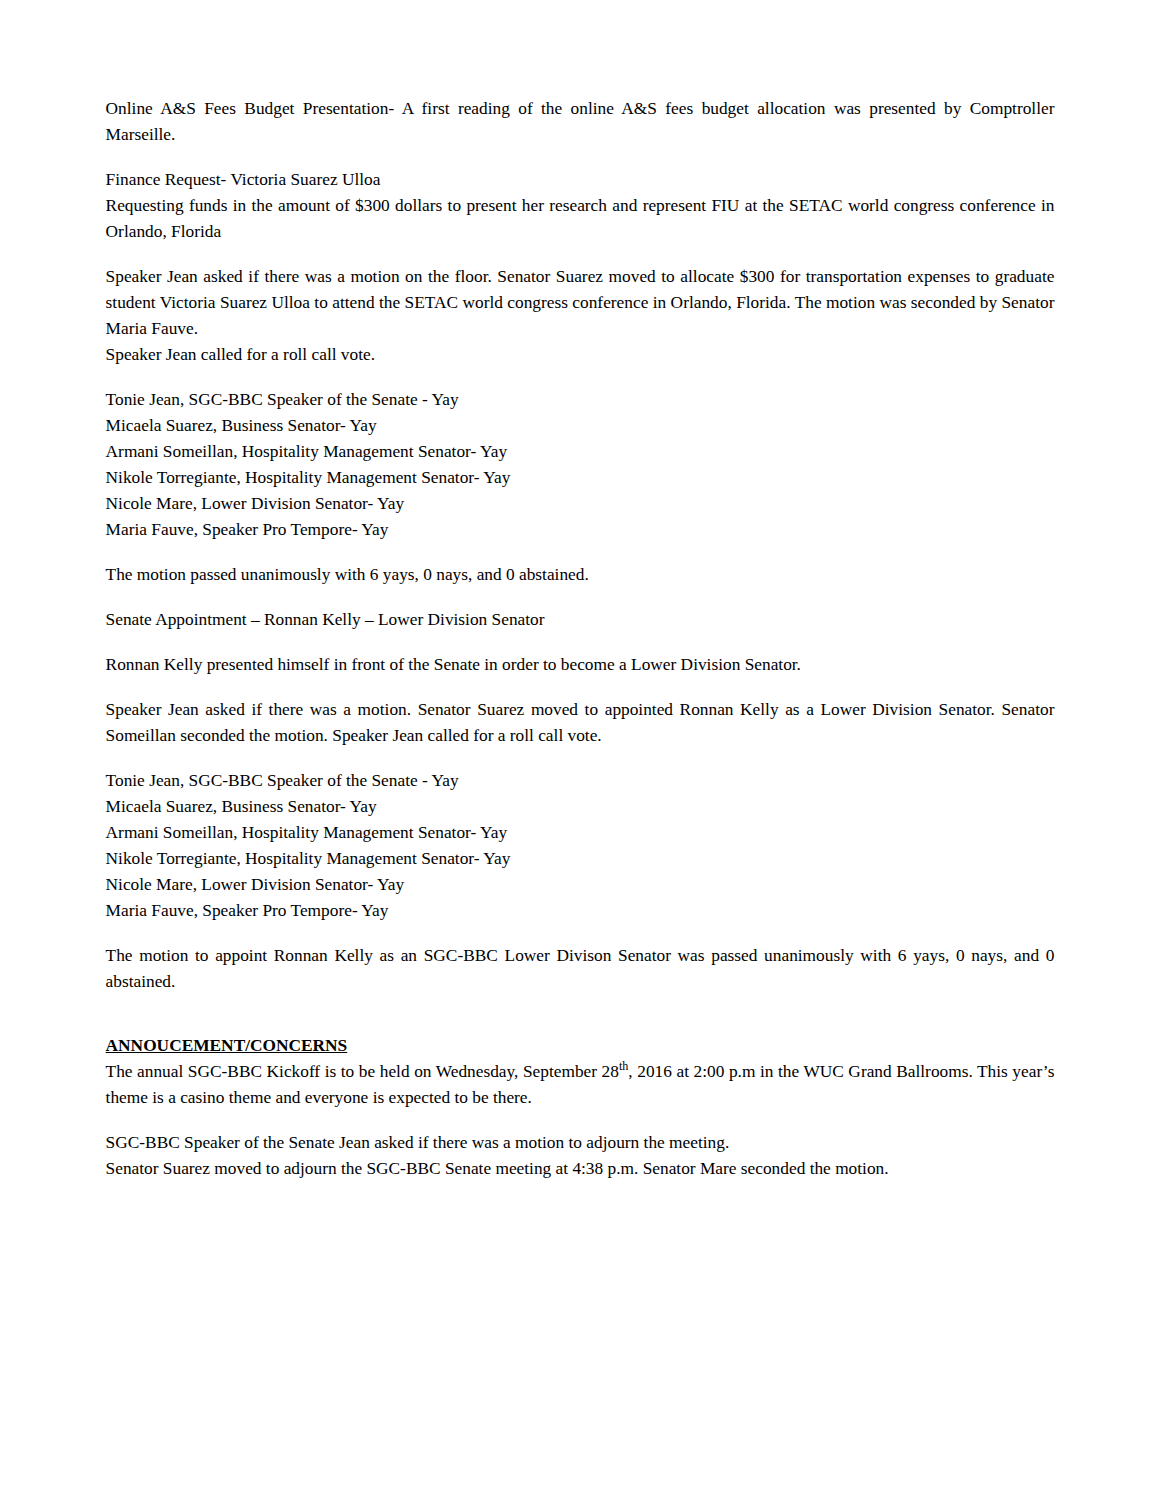Online A&S Fees Budget Presentation- A first reading of the online A&S fees budget allocation was presented by Comptroller Marseille.
Finance Request- Victoria Suarez Ulloa
Requesting funds in the amount of $300 dollars to present her research and represent FIU at the SETAC world congress conference in Orlando, Florida
Speaker Jean asked if there was a motion on the floor. Senator Suarez moved to allocate $300 for transportation expenses to graduate student Victoria Suarez Ulloa to attend the SETAC world congress conference in Orlando, Florida. The motion was seconded by Senator Maria Fauve.
Speaker Jean called for a roll call vote.
Tonie Jean, SGC-BBC Speaker of the Senate - Yay
Micaela Suarez, Business Senator- Yay
Armani Someillan, Hospitality Management Senator- Yay
Nikole Torregiante, Hospitality Management Senator- Yay
Nicole Mare, Lower Division Senator- Yay
Maria Fauve, Speaker Pro Tempore- Yay
The motion passed unanimously with 6 yays, 0 nays, and 0 abstained.
Senate Appointment – Ronnan Kelly – Lower Division Senator
Ronnan Kelly presented himself in front of the Senate in order to become a Lower Division Senator.
Speaker Jean asked if there was a motion. Senator Suarez moved to appointed Ronnan Kelly as a Lower Division Senator. Senator Someillan seconded the motion. Speaker Jean called for a roll call vote.
Tonie Jean, SGC-BBC Speaker of the Senate - Yay
Micaela Suarez, Business Senator- Yay
Armani Someillan, Hospitality Management Senator- Yay
Nikole Torregiante, Hospitality Management Senator- Yay
Nicole Mare, Lower Division Senator- Yay
Maria Fauve, Speaker Pro Tempore- Yay
The motion to appoint Ronnan Kelly as an SGC-BBC Lower Divison Senator was passed unanimously with 6 yays, 0 nays, and 0 abstained.
ANNOUCEMENT/CONCERNS
The annual SGC-BBC Kickoff is to be held on Wednesday, September 28th, 2016 at 2:00 p.m in the WUC Grand Ballrooms. This year’s theme is a casino theme and everyone is expected to be there.
SGC-BBC Speaker of the Senate Jean asked if there was a motion to adjourn the meeting.
Senator Suarez moved to adjourn the SGC-BBC Senate meeting at 4:38 p.m. Senator Mare seconded the motion.